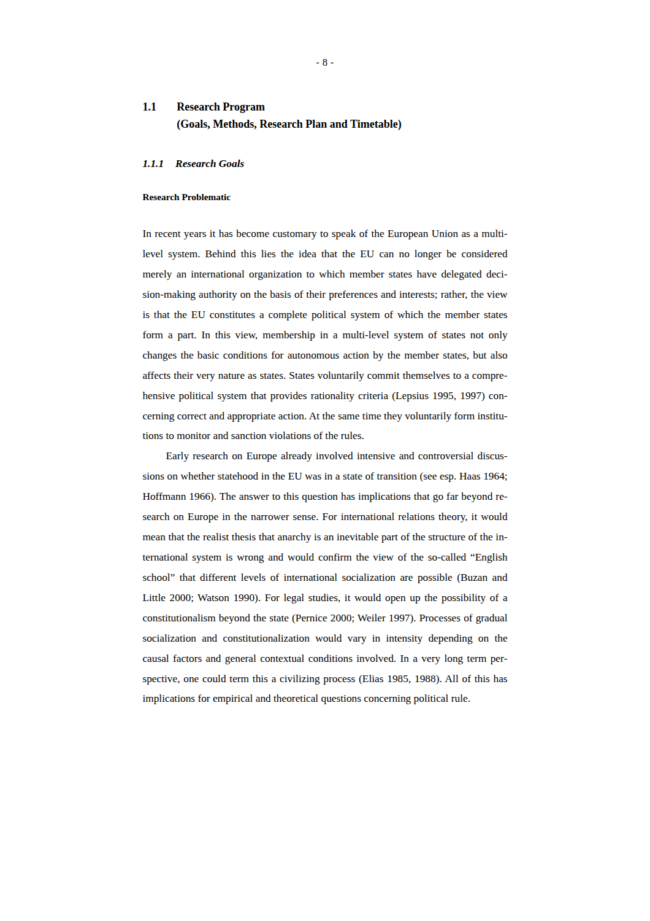- 8 -
1.1 Research Program(Goals, Methods, Research Plan and Timetable)
1.1.1 Research Goals
Research Problematic
In recent years it has become customary to speak of the European Union as a multi-level system. Behind this lies the idea that the EU can no longer be considered merely an international organization to which member states have delegated decision-making authority on the basis of their preferences and interests; rather, the view is that the EU constitutes a complete political system of which the member states form a part. In this view, membership in a multi-level system of states not only changes the basic conditions for autonomous action by the member states, but also affects their very nature as states. States voluntarily commit themselves to a comprehensive political system that provides rationality criteria (Lepsius 1995, 1997) concerning correct and appropriate action. At the same time they voluntarily form institutions to monitor and sanction violations of the rules.
Early research on Europe already involved intensive and controversial discussions on whether statehood in the EU was in a state of transition (see esp. Haas 1964; Hoffmann 1966). The answer to this question has implications that go far beyond research on Europe in the narrower sense. For international relations theory, it would mean that the realist thesis that anarchy is an inevitable part of the structure of the international system is wrong and would confirm the view of the so-called “English school” that different levels of international socialization are possible (Buzan and Little 2000; Watson 1990). For legal studies, it would open up the possibility of a constitutionalism beyond the state (Pernice 2000; Weiler 1997). Processes of gradual socialization and constitutionalization would vary in intensity depending on the causal factors and general contextual conditions involved. In a very long term perspective, one could term this a civilizing process (Elias 1985, 1988). All of this has implications for empirical and theoretical questions concerning political rule.